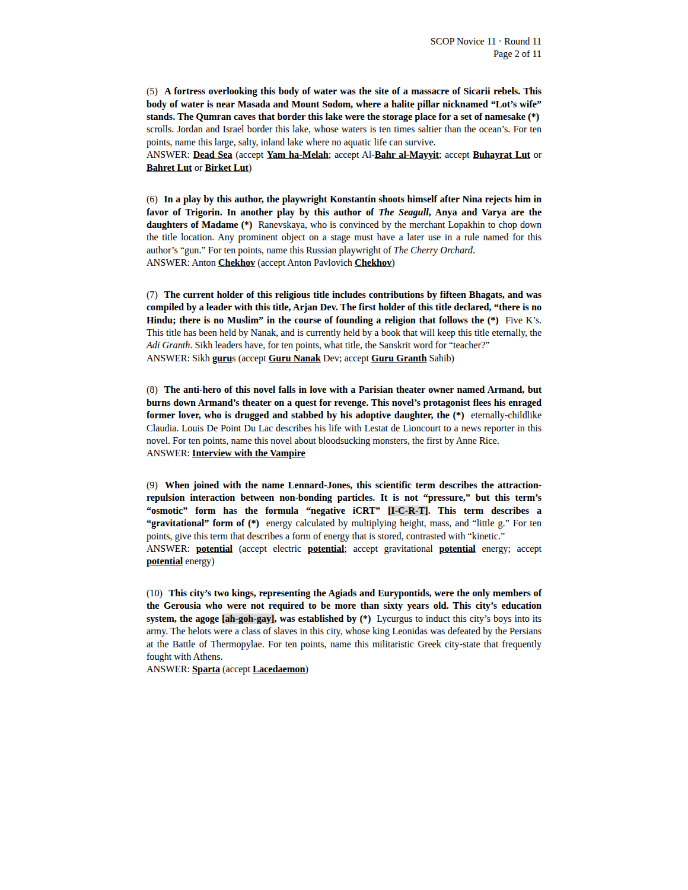SCOP Novice 11 · Round 11
Page 2 of 11
(5) A fortress overlooking this body of water was the site of a massacre of Sicarii rebels. This body of water is near Masada and Mount Sodom, where a halite pillar nicknamed “Lot’s wife” stands. The Qumran caves that border this lake were the storage place for a set of namesake (*) scrolls. Jordan and Israel border this lake, whose waters is ten times saltier than the ocean’s. For ten points, name this large, salty, inland lake where no aquatic life can survive.
ANSWER: Dead Sea (accept Yam ha-Melah; accept Al-Bahr al-Mayyit; accept Buhayrat Lut or Bahret Lut or Birket Lut)
(6) In a play by this author, the playwright Konstantin shoots himself after Nina rejects him in favor of Trigorin. In another play by this author of The Seagull, Anya and Varya are the daughters of Madame (*) Ranevskaya, who is convinced by the merchant Lopakhin to chop down the title location. Any prominent object on a stage must have a later use in a rule named for this author’s “gun.” For ten points, name this Russian playwright of The Cherry Orchard.
ANSWER: Anton Chekhov (accept Anton Pavlovich Chekhov)
(7) The current holder of this religious title includes contributions by fifteen Bhagats, and was compiled by a leader with this title, Arjan Dev. The first holder of this title declared, “there is no Hindu; there is no Muslim” in the course of founding a religion that follows the (*) Five K’s. This title has been held by Nanak, and is currently held by a book that will keep this title eternally, the Adi Granth. Sikh leaders have, for ten points, what title, the Sanskrit word for “teacher?”
ANSWER: Sikh gurus (accept Guru Nanak Dev; accept Guru Granth Sahib)
(8) The anti-hero of this novel falls in love with a Parisian theater owner named Armand, but burns down Armand’s theater on a quest for revenge. This novel’s protagonist flees his enraged former lover, who is drugged and stabbed by his adoptive daughter, the (*) eternally-childlike Claudia. Louis De Point Du Lac describes his life with Lestat de Lioncourt to a news reporter in this novel. For ten points, name this novel about bloodsucking monsters, the first by Anne Rice.
ANSWER: Interview with the Vampire
(9) When joined with the name Lennard-Jones, this scientific term describes the attraction-repulsion interaction between non-bonding particles. It is not “pressure,” but this term’s “osmotic” form has the formula “negative iCRT” [I-C-R-T]. This term describes a “gravitational” form of (*) energy calculated by multiplying height, mass, and “little g.” For ten points, give this term that describes a form of energy that is stored, contrasted with “kinetic.”
ANSWER: potential (accept electric potential; accept gravitational potential energy; accept potential energy)
(10) This city’s two kings, representing the Agiads and Eurypontids, were the only members of the Gerousia who were not required to be more than sixty years old. This city’s education system, the agoge [ah-goh-gay], was established by (*) Lycurgus to induct this city’s boys into its army. The helots were a class of slaves in this city, whose king Leonidas was defeated by the Persians at the Battle of Thermopylae. For ten points, name this militaristic Greek city-state that frequently fought with Athens.
ANSWER: Sparta (accept Lacedaemon)